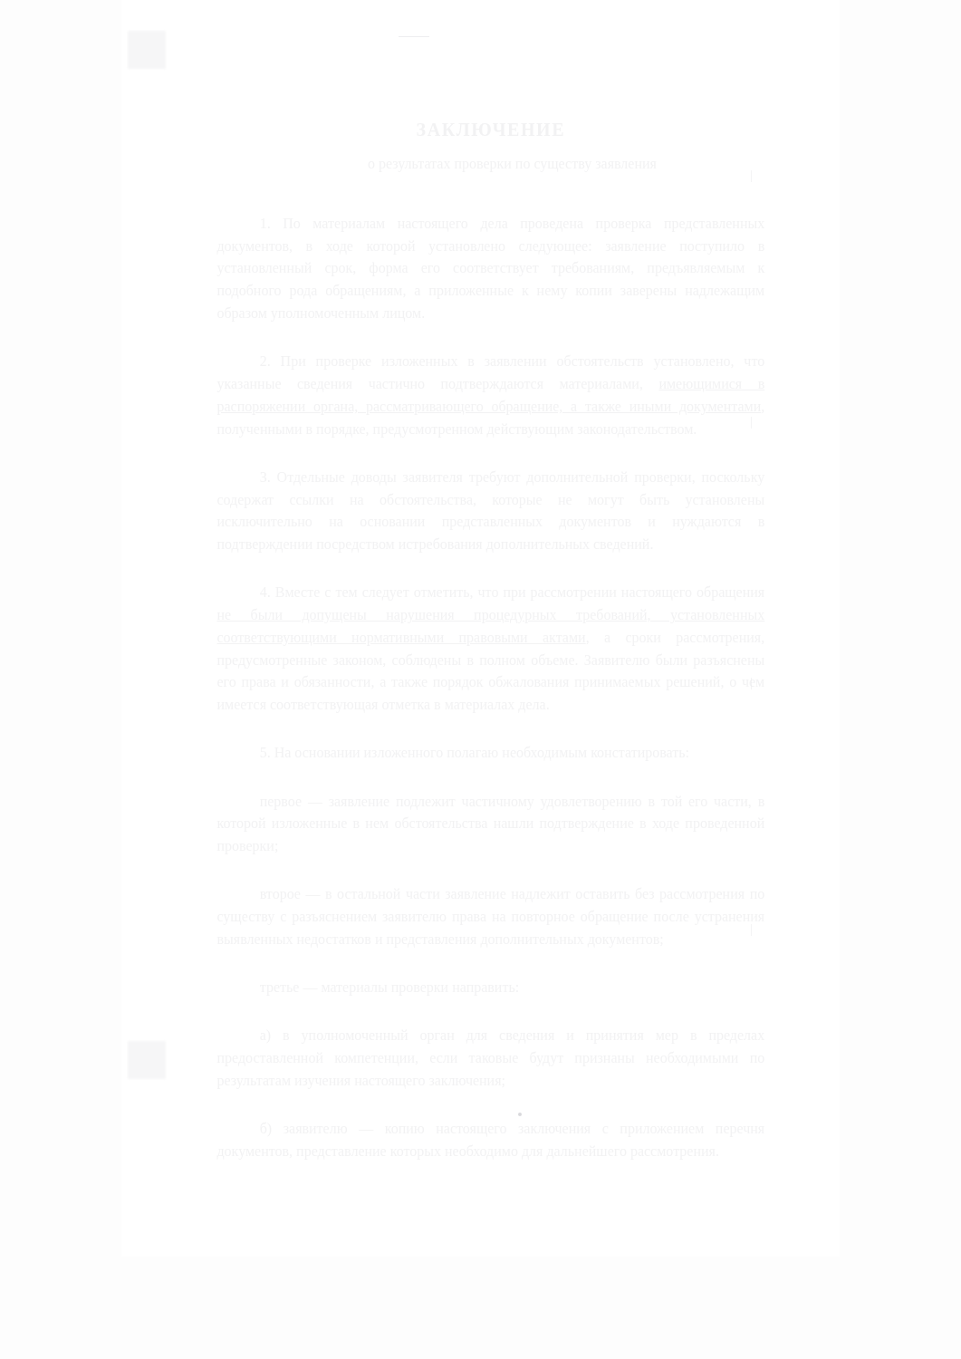| | | |
ЗАКЛЮЧЕНИЕ
о результатах проверки по существу заявления
1. По материалам настоящего дела проведена проверка представленных документов, в ходе которой установлено следующее: заявление поступило в установленный срок, форма его соответствует требованиям, предъявляемым к подобного рода обращениям, а приложенные к нему копии заверены надлежащим образом уполномоченным лицом.
2. При проверке изложенных в заявлении обстоятельств установлено, что указанные сведения частично подтверждаются материалами, имеющимися в распоряжении органа, рассматривающего обращение, а также иными документами, полученными в порядке, предусмотренном действующим законодательством.
3. Отдельные доводы заявителя требуют дополнительной проверки, поскольку содержат ссылки на обстоятельства, которые не могут быть установлены исключительно на основании представленных документов и нуждаются в подтверждении посредством истребования дополнительных сведений.
4. Вместе с тем следует отметить, что при рассмотрении настоящего обращения не были допущены нарушения процедурных требований, установленных соответствующими нормативными правовыми актами, а сроки рассмотрения, предусмотренные законом, соблюдены в полном объеме. Заявителю были разъяснены его права и обязанности, а также порядок обжалования принимаемых решений, о чем имеется соответствующая отметка в материалах дела.
5. На основании изложенного полагаю необходимым констатировать:
первое — заявление подлежит частичному удовлетворению в той его части, в которой изложенные в нем обстоятельства нашли подтверждение в ходе проведенной проверки;
второе — в остальной части заявление надлежит оставить без рассмотрения по существу с разъяснением заявителю права на повторное обращение после устранения выявленных недостатков и представления дополнительных документов;
третье — материалы проверки направить:
а) в уполномоченный орган для сведения и принятия мер в пределах предоставленной компетенции, если таковые будут признаны необходимыми по результатам изучения настоящего заключения;
б) заявителю — копию настоящего заключения с приложением перечня документов, представление которых необходимо для дальнейшего рассмотрения.